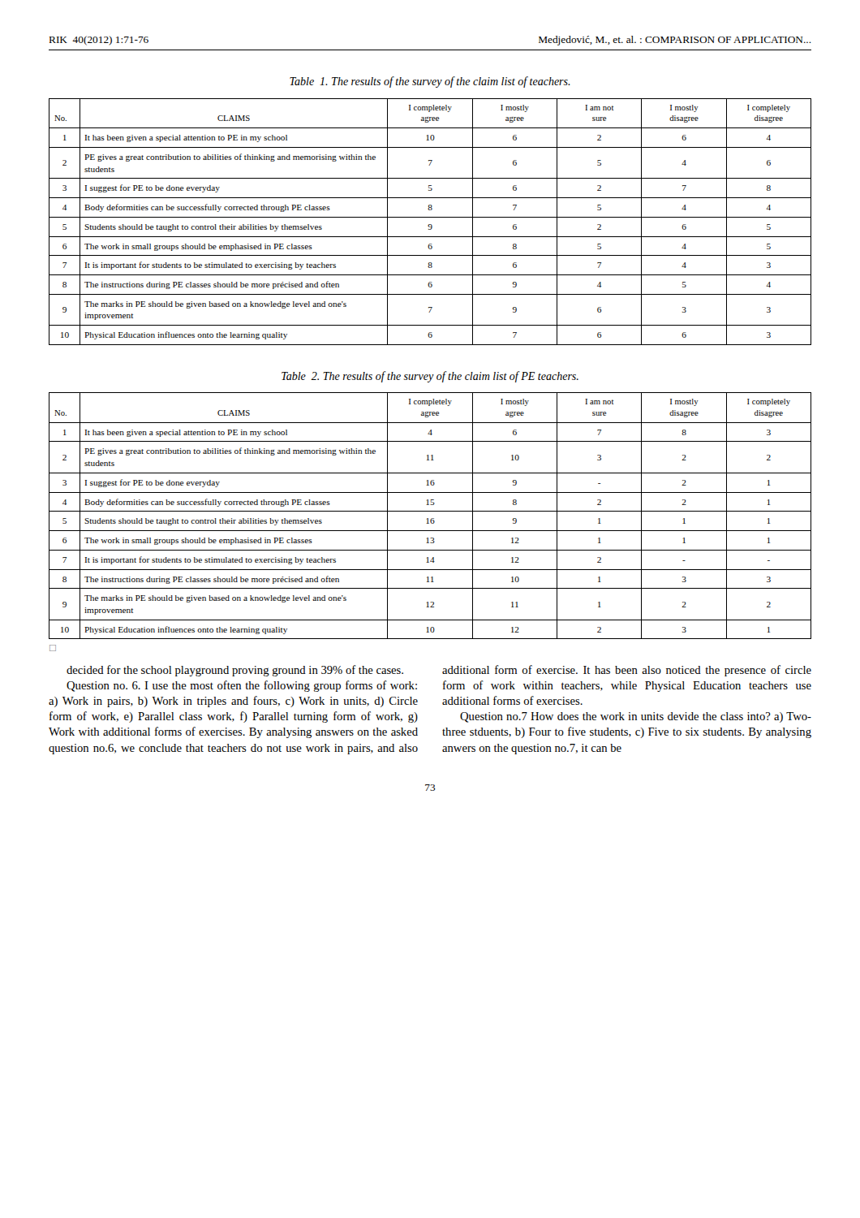RIK 40(2012) 1:71-76 Medjedović, M., et. al. : COMPARISON OF APPLICATION...
Table 1. The results of the survey of the claim list of teachers.
| No. | CLAIMS | I completely agree | I mostly agree | I am not sure | I mostly disagree | I completely disagree |
| --- | --- | --- | --- | --- | --- | --- |
| 1 | It has been given a special attention to PE in my school | 10 | 6 | 2 | 6 | 4 |
| 2 | PE gives a great contribution to abilities of thinking and memorising within the students | 7 | 6 | 5 | 4 | 6 |
| 3 | I suggest for PE to be done everyday | 5 | 6 | 2 | 7 | 8 |
| 4 | Body deformities can be successfully corrected through PE classes | 8 | 7 | 5 | 4 | 4 |
| 5 | Students should be taught to control their abilities by themselves | 9 | 6 | 2 | 6 | 5 |
| 6 | The work in small groups should be emphasised in PE classes | 6 | 8 | 5 | 4 | 5 |
| 7 | It is important for students to be stimulated to exercising by teachers | 8 | 6 | 7 | 4 | 3 |
| 8 | The instructions during PE classes should be more précised and often | 6 | 9 | 4 | 5 | 4 |
| 9 | The marks in PE should be given based on a knowledge level and one's improvement | 7 | 9 | 6 | 3 | 3 |
| 10 | Physical Education influences onto the learning quality | 6 | 7 | 6 | 6 | 3 |
Table 2. The results of the survey of the claim list of PE teachers.
| No. | CLAIMS | I completely agree | I mostly agree | I am not sure | I mostly disagree | I completely disagree |
| --- | --- | --- | --- | --- | --- | --- |
| 1 | It has been given a special attention to PE in my school | 4 | 6 | 7 | 8 | 3 |
| 2 | PE gives a great contribution to abilities of thinking and memorising within the students | 11 | 10 | 3 | 2 | 2 |
| 3 | I suggest for PE to be done everyday | 16 | 9 | - | 2 | 1 |
| 4 | Body deformities can be successfully corrected through PE classes | 15 | 8 | 2 | 2 | 1 |
| 5 | Students should be taught to control their abilities by themselves | 16 | 9 | 1 | 1 | 1 |
| 6 | The work in small groups should be emphasised in PE classes | 13 | 12 | 1 | 1 | 1 |
| 7 | It is important for students to be stimulated to exercising by teachers | 14 | 12 | 2 | - | - |
| 8 | The instructions during PE classes should be more précised and often | 11 | 10 | 1 | 3 | 3 |
| 9 | The marks in PE should be given based on a knowledge level and one's improvement | 12 | 11 | 1 | 2 | 2 |
| 10 | Physical Education influences onto the learning quality | 10 | 12 | 2 | 3 | 1 |
☐
decided for the school playground proving ground in 39% of the cases.
Question no. 6. I use the most often the following group forms of work: a) Work in pairs, b) Work in triples and fours, c) Work in units, d) Circle form of work, e) Parallel class work, f) Parallel turning form of work, g) Work with additional forms of exercises. By analysing answers on the asked question no.6, we conclude that teachers do not use work in pairs, and also additional form of exercise. It has been also noticed the presence of circle form of work within teachers, while Physical Education teachers use additional forms of exercises.
Question no.7 How does the work in units devide the class into? a) Two-three stduents, b) Four to five students, c) Five to six students. By analysing anwers on the question no.7, it can be
73